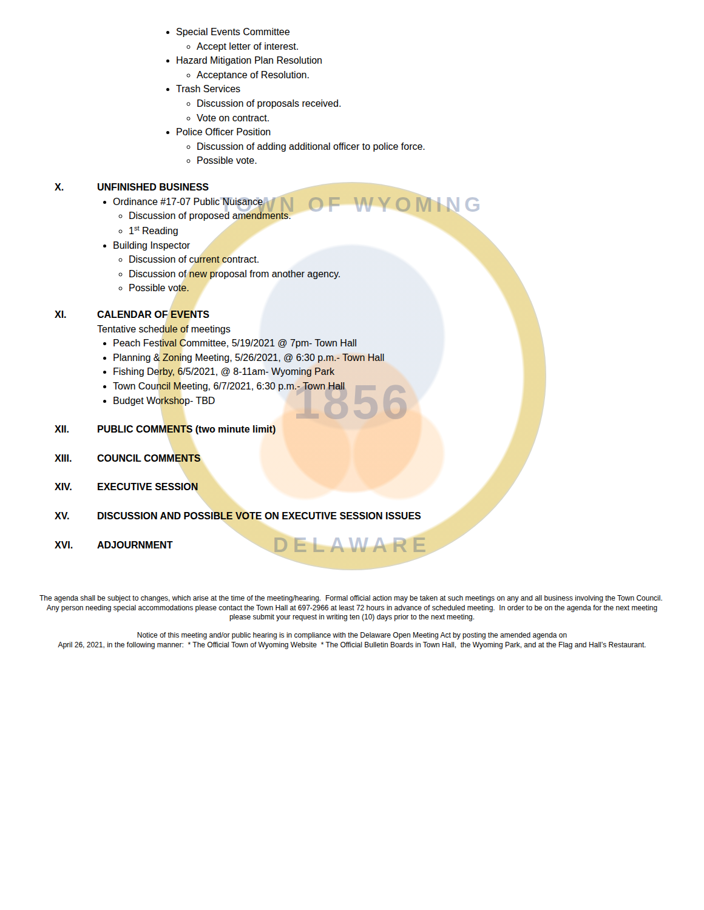1856
Special Events Committee
Accept letter of interest.
Hazard Mitigation Plan Resolution
Acceptance of Resolution.
Trash Services
Discussion of proposals received.
Vote on contract.
Police Officer Position
Discussion of adding additional officer to police force.
Possible vote.
X.
UNFINISHED BUSINESS
Ordinance #17-07 Public Nuisance
Discussion of proposed amendments.
1st Reading
Building Inspector
Discussion of current contract.
Discussion of new proposal from another agency.
Possible vote.
XI.
CALENDAR OF EVENTS
Tentative schedule of meetings
Peach Festival Committee, 5/19/2021 @ 7pm- Town Hall
Planning & Zoning Meeting, 5/26/2021, @ 6:30 p.m.- Town Hall
Fishing Derby, 6/5/2021, @ 8-11am- Wyoming Park
Town Council Meeting, 6/7/2021, 6:30 p.m.- Town Hall
Budget Workshop- TBD
XII.
PUBLIC COMMENTS (two minute limit)
XIII.
COUNCIL COMMENTS
XIV.
EXECUTIVE SESSION
XV.
DISCUSSION AND POSSIBLE VOTE ON EXECUTIVE SESSION ISSUES
XVI.
ADJOURNMENT
The agenda shall be subject to changes, which arise at the time of the meeting/hearing. Formal official action may be taken at such meetings on any and all business involving the Town Council. Any person needing special accommodations please contact the Town Hall at 697-2966 at least 72 hours in advance of scheduled meeting. In order to be on the agenda for the next meeting please submit your request in writing ten (10) days prior to the next meeting.
Notice of this meeting and/or public hearing is in compliance with the Delaware Open Meeting Act by posting the amended agenda on
April 26, 2021, in the following manner: * The Official Town of Wyoming Website * The Official Bulletin Boards in Town Hall, the Wyoming Park, and at the Flag and Hall’s Restaurant.